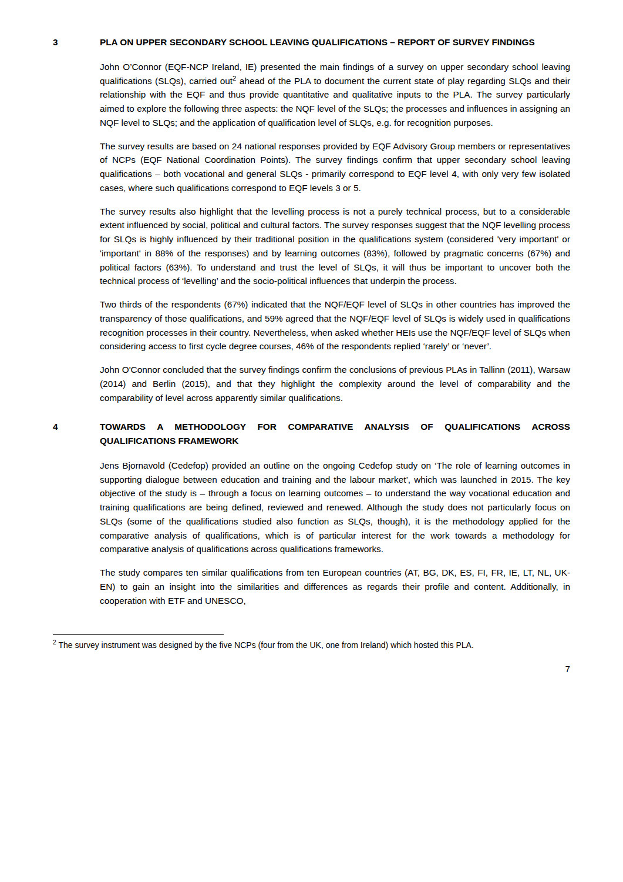3
PLA on upper secondary school leaving qualifications – report of survey findings
John O’Connor (EQF-NCP Ireland, IE) presented the main findings of a survey on upper secondary school leaving qualifications (SLQs), carried out2 ahead of the PLA to document the current state of play regarding SLQs and their relationship with the EQF and thus provide quantitative and qualitative inputs to the PLA. The survey particularly aimed to explore the following three aspects: the NQF level of the SLQs; the processes and influences in assigning an NQF level to SLQs; and the application of qualification level of SLQs, e.g. for recognition purposes.
The survey results are based on 24 national responses provided by EQF Advisory Group members or representatives of NCPs (EQF National Coordination Points). The survey findings confirm that upper secondary school leaving qualifications – both vocational and general SLQs - primarily correspond to EQF level 4, with only very few isolated cases, where such qualifications correspond to EQF levels 3 or 5.
The survey results also highlight that the levelling process is not a purely technical process, but to a considerable extent influenced by social, political and cultural factors. The survey responses suggest that the NQF levelling process for SLQs is highly influenced by their traditional position in the qualifications system (considered 'very important' or 'important' in 88% of the responses) and by learning outcomes (83%), followed by pragmatic concerns (67%) and political factors (63%). To understand and trust the level of SLQs, it will thus be important to uncover both the technical process of ‘levelling’ and the socio-political influences that underpin the process.
Two thirds of the respondents (67%) indicated that the NQF/EQF level of SLQs in other countries has improved the transparency of those qualifications, and 59% agreed that the NQF/EQF level of SLQs is widely used in qualifications recognition processes in their country. Nevertheless, when asked whether HEIs use the NQF/EQF level of SLQs when considering access to first cycle degree courses, 46% of the respondents replied ‘rarely’ or ‘never’.
John O'Connor concluded that the survey findings confirm the conclusions of previous PLAs in Tallinn (2011), Warsaw (2014) and Berlin (2015), and that they highlight the complexity around the level of comparability and the comparability of level across apparently similar qualifications.
4
Towards a methodology for comparative analysis of qualifications across qualifications framework
Jens Bjornavold (Cedefop) provided an outline on the ongoing Cedefop study on ‘The role of learning outcomes in supporting dialogue between education and training and the labour market’, which was launched in 2015. The key objective of the study is – through a focus on learning outcomes – to understand the way vocational education and training qualifications are being defined, reviewed and renewed. Although the study does not particularly focus on SLQs (some of the qualifications studied also function as SLQs, though), it is the methodology applied for the comparative analysis of qualifications, which is of particular interest for the work towards a methodology for comparative analysis of qualifications across qualifications frameworks.
The study compares ten similar qualifications from ten European countries (AT, BG, DK, ES, FI, FR, IE, LT, NL, UK-EN) to gain an insight into the similarities and differences as regards their profile and content. Additionally, in cooperation with ETF and UNESCO,
2 The survey instrument was designed by the five NCPs (four from the UK, one from Ireland) which hosted this PLA.
7